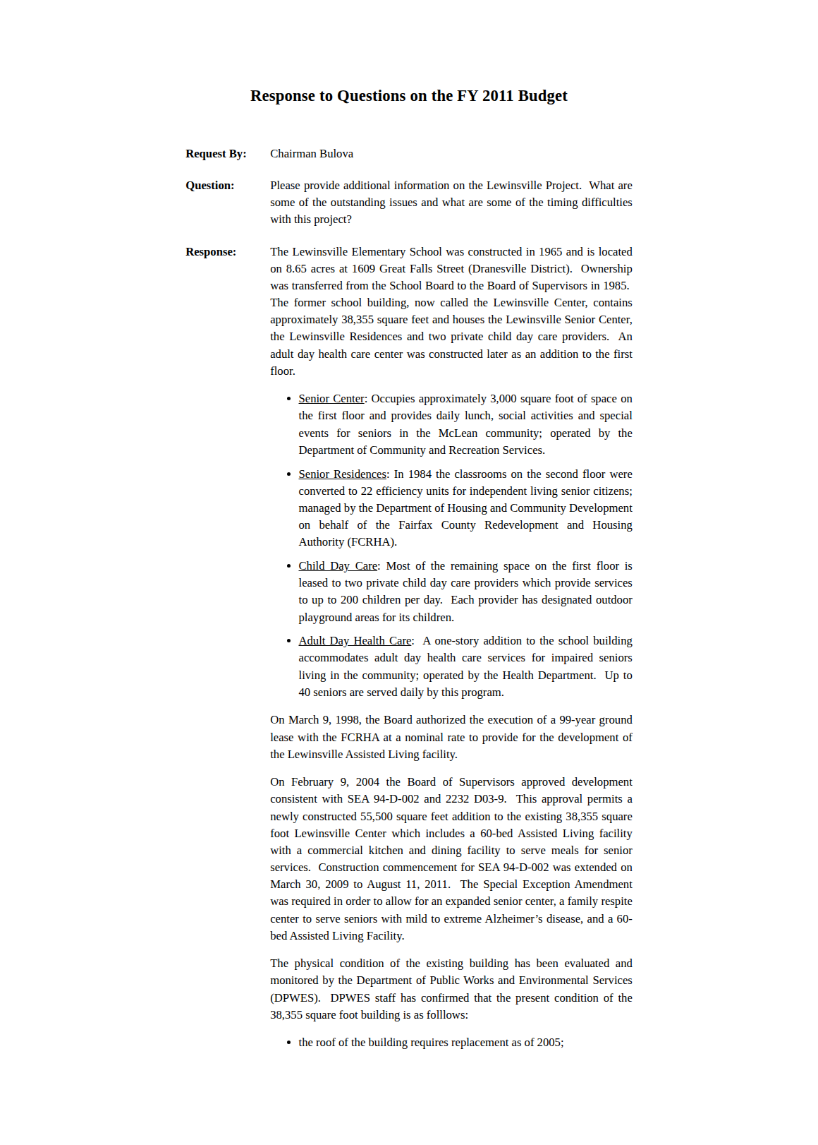Response to Questions on the FY 2011 Budget
| Request By: | Chairman Bulova |
| Question: | Please provide additional information on the Lewinsville Project. What are some of the outstanding issues and what are some of the timing difficulties with this project? |
| Response: | The Lewinsville Elementary School was constructed in 1965 and is located on 8.65 acres at 1609 Great Falls Street (Dranesville District). Ownership was transferred from the School Board to the Board of Supervisors in 1985. The former school building, now called the Lewinsville Center, contains approximately 38,355 square feet and houses the Lewinsville Senior Center, the Lewinsville Residences and two private child day care providers. An adult day health care center was constructed later as an addition to the first floor. Senior Center : Occupies approximately 3,000 square foot of space on the first floor and provides daily lunch, social activities and special events for seniors in the McLean community; operated by the Department of Community and Recreation Services. Senior Residences : In 1984 the classrooms on the second floor were converted to 22 efficiency units for independent living senior citizens; managed by the Department of Housing and Community Development on behalf of the Fairfax County Redevelopment and Housing Authority (FCRHA). Child Day Care : Most of the remaining space on the first floor is leased to two private child day care providers which provide services to up to 200 children per day. Each provider has designated outdoor playground areas for its children. Adult Day Health Care : A one-story addition to the school building accommodates adult day health care services for impaired seniors living in the community; operated by the Health Department. Up to 40 seniors are served daily by this program. On March 9, 1998, the Board authorized the execution of a 99-year ground lease with the FCRHA at a nominal rate to provide for the development of the Lewinsville Assisted Living facility. On February 9, 2004 the Board of Supervisors approved development consistent with SEA 94-D-002 and 2232 D03-9. This approval permits a newly constructed 55,500 square feet addition to the existing 38,355 square foot Lewinsville Center which includes a 60-bed Assisted Living facility with a commercial kitchen and dining facility to serve meals for senior services. Construction commencement for SEA 94-D-002 was extended on March 30, 2009 to August 11, 2011. The Special Exception Amendment was required in order to allow for an expanded senior center, a family respite center to serve seniors with mild to extreme Alzheimer’s disease, and a 60-bed Assisted Living Facility. The physical condition of the existing building has been evaluated and monitored by the Department of Public Works and Environmental Services (DPWES). DPWES staff has confirmed that the present condition of the 38,355 square foot building is as folllows: the roof of the building requires replacement as of 2005; |